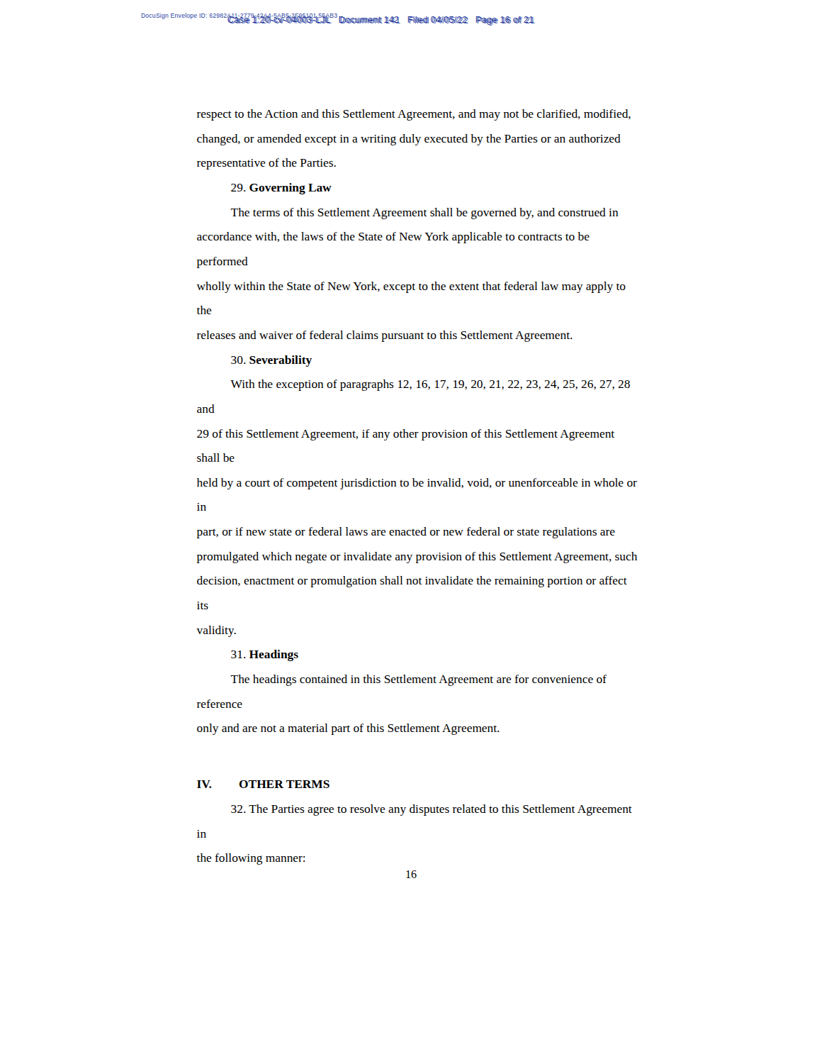DocuSign Envelope ID: 62982A11-2779-42A4-5AB5-2F95101 55AB3
Case 1:20-cv-04003-LJL Document 142 Filed 04/05/22 Page 16 of 21 Case 1:20-cv-04003-LJL Document 141 Filed 04/05/22 Page 16 of 21
respect to the Action and this Settlement Agreement, and may not be clarified, modified,
changed, or amended except in a writing duly executed by the Parties or an authorized
representative of the Parties.
29. Governing Law
The terms of this Settlement Agreement shall be governed by, and construed in
accordance with, the laws of the State of New York applicable to contracts to be performed
wholly within the State of New York, except to the extent that federal law may apply to the
releases and waiver of federal claims pursuant to this Settlement Agreement.
30. Severability
With the exception of paragraphs 12, 16, 17, 19, 20, 21, 22, 23, 24, 25, 26, 27, 28 and
29 of this Settlement Agreement, if any other provision of this Settlement Agreement shall be
held by a court of competent jurisdiction to be invalid, void, or unenforceable in whole or in
part, or if new state or federal laws are enacted or new federal or state regulations are
promulgated which negate or invalidate any provision of this Settlement Agreement, such
decision, enactment or promulgation shall not invalidate the remaining portion or affect its
validity.
31. Headings
The headings contained in this Settlement Agreement are for convenience of reference
only and are not a material part of this Settlement Agreement.
IV. OTHER TERMS
32. The Parties agree to resolve any disputes related to this Settlement Agreement in
the following manner:
16